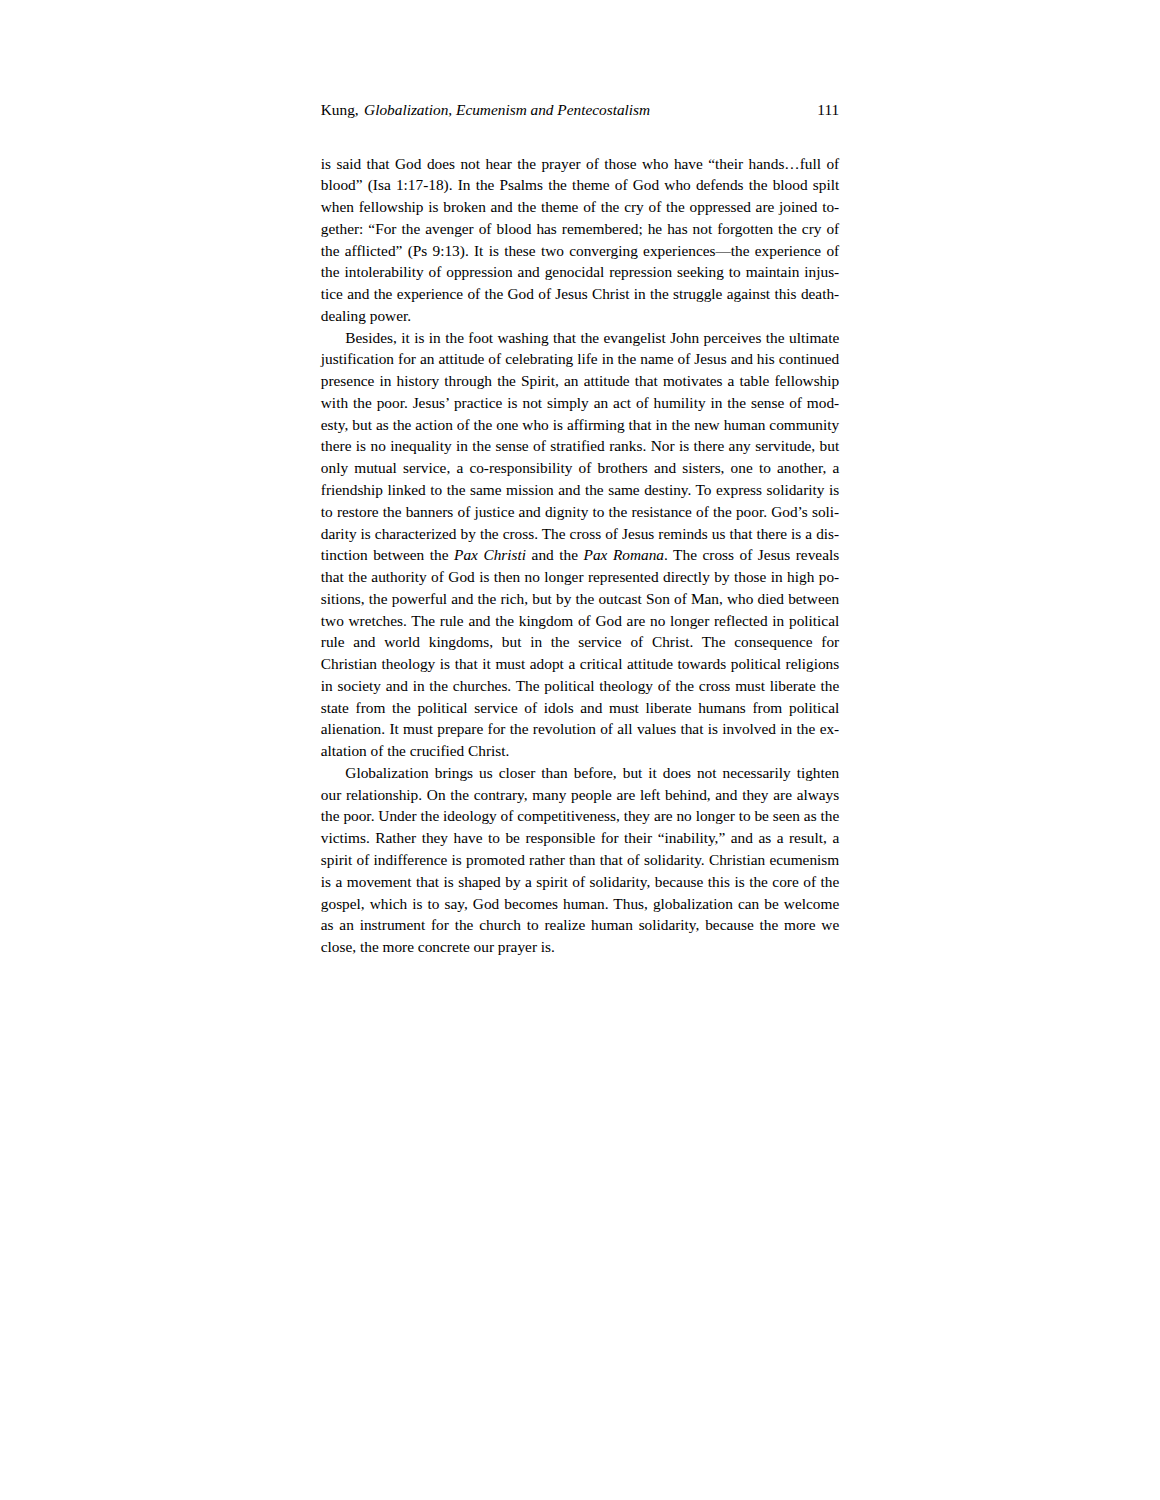111 Kung, Globalization, Ecumenism and Pentecostalism
is said that God does not hear the prayer of those who have “their hands…full of blood” (Isa 1:17-18). In the Psalms the theme of God who defends the blood spilt when fellowship is broken and the theme of the cry of the oppressed are joined together: “For the avenger of blood has remembered; he has not forgotten the cry of the afflicted” (Ps 9:13). It is these two converging experiences—the experience of the intolerability of oppression and genocidal repression seeking to maintain injustice and the experience of the God of Jesus Christ in the struggle against this death-dealing power.
Besides, it is in the foot washing that the evangelist John perceives the ultimate justification for an attitude of celebrating life in the name of Jesus and his continued presence in history through the Spirit, an attitude that motivates a table fellowship with the poor. Jesus’ practice is not simply an act of humility in the sense of modesty, but as the action of the one who is affirming that in the new human community there is no inequality in the sense of stratified ranks. Nor is there any servitude, but only mutual service, a co-responsibility of brothers and sisters, one to another, a friendship linked to the same mission and the same destiny. To express solidarity is to restore the banners of justice and dignity to the resistance of the poor. God’s solidarity is characterized by the cross. The cross of Jesus reminds us that there is a distinction between the Pax Christi and the Pax Romana. The cross of Jesus reveals that the authority of God is then no longer represented directly by those in high positions, the powerful and the rich, but by the outcast Son of Man, who died between two wretches. The rule and the kingdom of God are no longer reflected in political rule and world kingdoms, but in the service of Christ. The consequence for Christian theology is that it must adopt a critical attitude towards political religions in society and in the churches. The political theology of the cross must liberate the state from the political service of idols and must liberate humans from political alienation. It must prepare for the revolution of all values that is involved in the exaltation of the crucified Christ.
Globalization brings us closer than before, but it does not necessarily tighten our relationship. On the contrary, many people are left behind, and they are always the poor. Under the ideology of competitiveness, they are no longer to be seen as the victims. Rather they have to be responsible for their “inability,” and as a result, a spirit of indifference is promoted rather than that of solidarity. Christian ecumenism is a movement that is shaped by a spirit of solidarity, because this is the core of the gospel, which is to say, God becomes human. Thus, globalization can be welcome as an instrument for the church to realize human solidarity, because the more we close, the more concrete our prayer is.